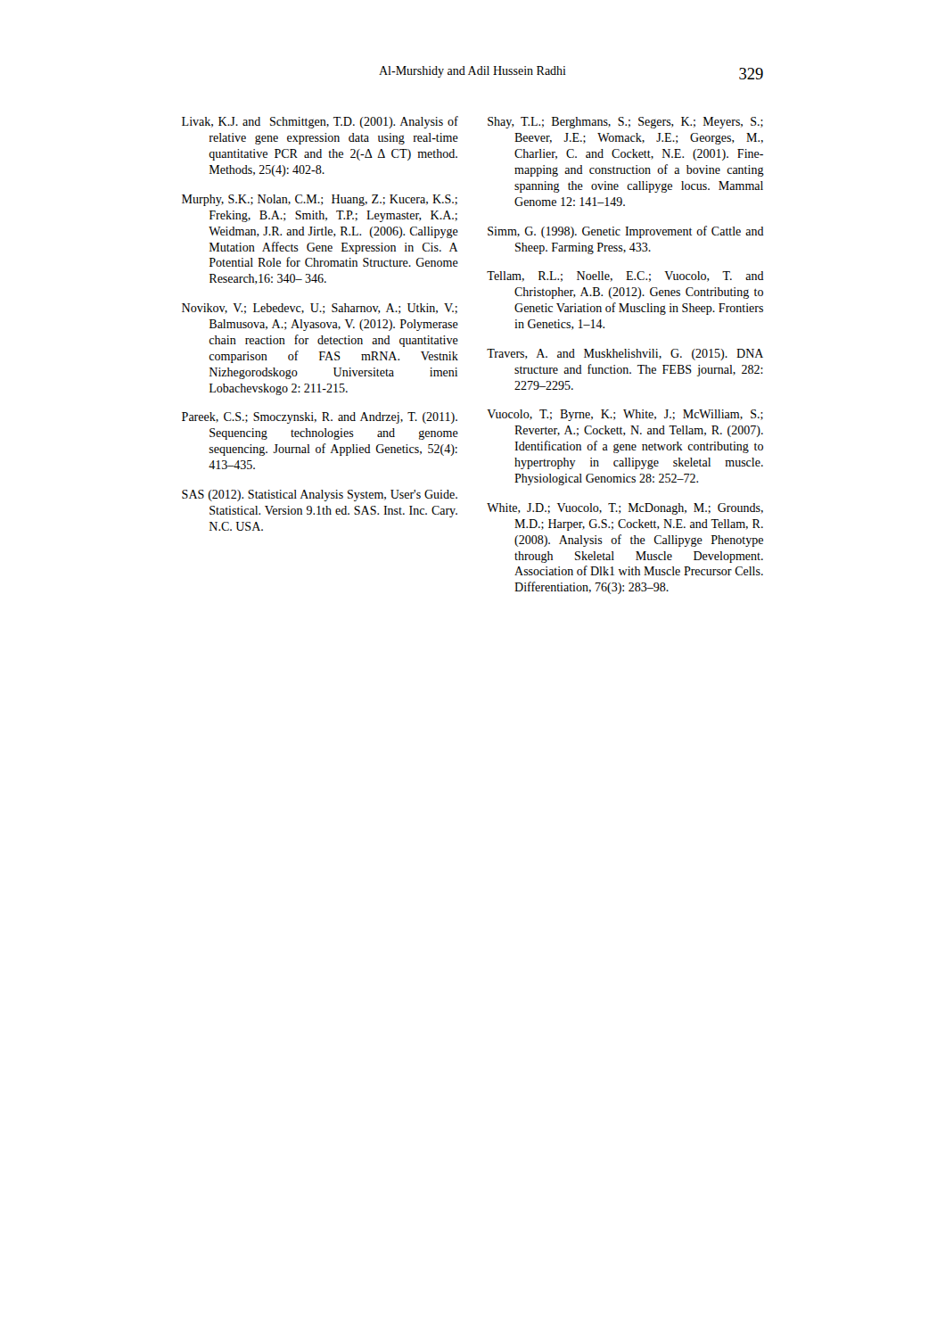Al-Murshidy and Adil Hussein Radhi
329
Livak, K.J. and Schmittgen, T.D. (2001). Analysis of relative gene expression data using real-time quantitative PCR and the 2(-Δ Δ CT) method. Methods, 25(4): 402-8.
Murphy, S.K.; Nolan, C.M.; Huang, Z.; Kucera, K.S.; Freking, B.A.; Smith, T.P.; Leymaster, K.A.; Weidman, J.R. and Jirtle, R.L. (2006). Callipyge Mutation Affects Gene Expression in Cis. A Potential Role for Chromatin Structure. Genome Research,16: 340– 346.
Novikov, V.; Lebedevc, U.; Saharnov, A.; Utkin, V.; Balmusova, A.; Alyasova, V. (2012). Polymerase chain reaction for detection and quantitative comparison of FAS mRNA. Vestnik Nizhegorodskogo Universiteta imeni Lobachevskogo 2: 211-215.
Pareek, C.S.; Smoczynski, R. and Andrzej, T. (2011). Sequencing technologies and genome sequencing. Journal of Applied Genetics, 52(4): 413–435.
SAS (2012). Statistical Analysis System, User's Guide. Statistical. Version 9.1th ed. SAS. Inst. Inc. Cary. N.C. USA.
Shay, T.L.; Berghmans, S.; Segers, K.; Meyers, S.; Beever, J.E.; Womack, J.E.; Georges, M., Charlier, C. and Cockett, N.E. (2001). Fine-mapping and construction of a bovine canting spanning the ovine callipyge locus. Mammal Genome 12: 141–149.
Simm, G. (1998). Genetic Improvement of Cattle and Sheep. Farming Press, 433.
Tellam, R.L.; Noelle, E.C.; Vuocolo, T. and Christopher, A.B. (2012). Genes Contributing to Genetic Variation of Muscling in Sheep. Frontiers in Genetics, 1–14.
Travers, A. and Muskhelishvili, G. (2015). DNA structure and function. The FEBS journal, 282: 2279–2295.
Vuocolo, T.; Byrne, K.; White, J.; McWilliam, S.; Reverter, A.; Cockett, N. and Tellam, R. (2007). Identification of a gene network contributing to hypertrophy in callipyge skeletal muscle. Physiological Genomics 28: 252–72.
White, J.D.; Vuocolo, T.; McDonagh, M.; Grounds, M.D.; Harper, G.S.; Cockett, N.E. and Tellam, R. (2008). Analysis of the Callipyge Phenotype through Skeletal Muscle Development. Association of Dlk1 with Muscle Precursor Cells. Differentiation, 76(3): 283–98.